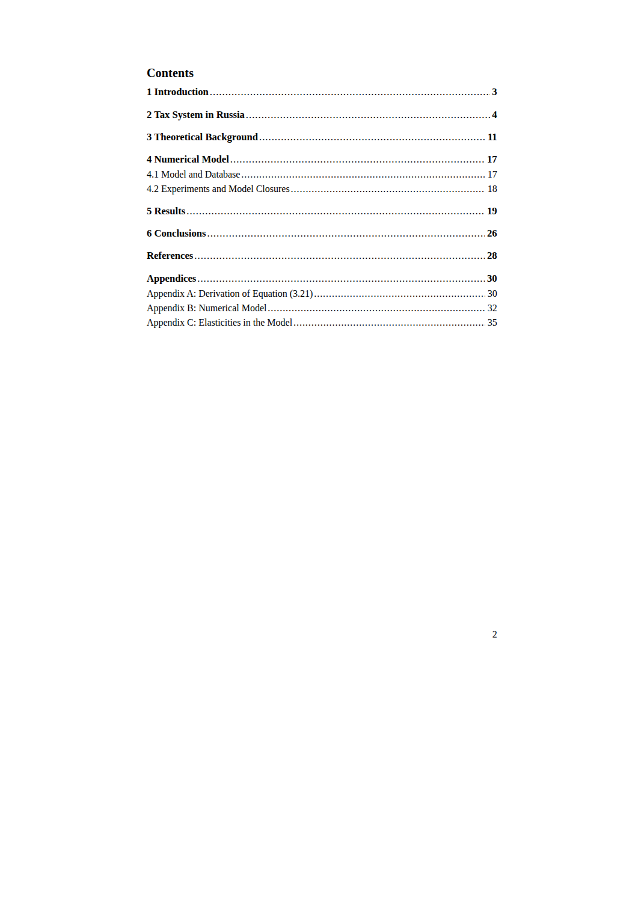Contents
1 Introduction .................................................................................................................. 3
2 Tax System in Russia ..................................................................................................... 4
3 Theoretical Background ............................................................................................... 11
4 Numerical Model ......................................................................................................... 17
4.1 Model and Database ..................................................................................................... 17
4.2 Experiments and Model Closures ............................................................................. 18
5 Results ......................................................................................................................... 19
6 Conclusions .............................................................................................................. 26
References ..................................................................................................................... 28
Appendices ..................................................................................................................... 30
Appendix A: Derivation of Equation (3.21) ....................................................................... 30
Appendix B: Numerical Model ............................................................................................. 32
Appendix C: Elasticities in the Model ............................................................................. 35
2